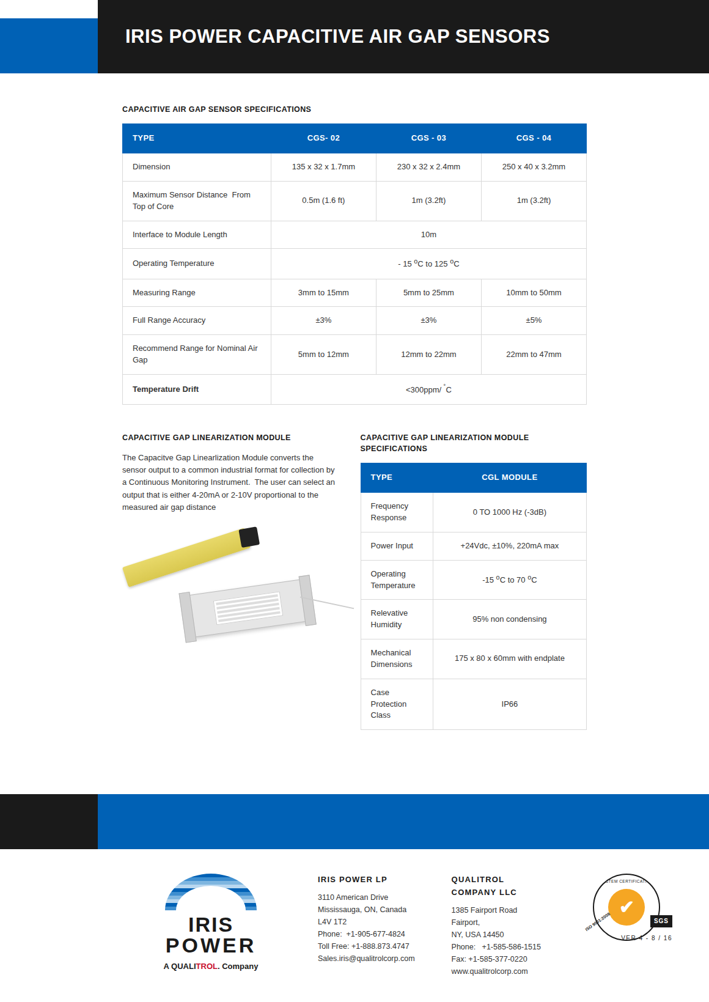Iris Power Capacitive Air Gap Sensors
Capacitive Air Gap Sensor Specifications
| TYPE | CGS- 02 | CGS - 03 | CGS - 04 |
| --- | --- | --- | --- |
| Dimension | 135 x 32 x 1.7mm | 230 x 32 x 2.4mm | 250 x 40 x 3.2mm |
| Maximum Sensor Distance From Top of Core | 0.5m (1.6 ft) | 1m (3.2ft) | 1m (3.2ft) |
| Interface to Module Length | 10m |
| Operating Temperature | - 15 o C to 125 o C |
| Measuring Range | 3mm to 15mm | 5mm to 25mm | 10mm to 50mm |
| Full Range Accuracy | ±3% | ±3% | ±5% |
| Recommend Range for Nominal Air Gap | 5mm to 12mm | 12mm to 22mm | 22mm to 47mm |
| Temperature Drift | <300ppm/ ˚ C |
Capacitive Gap Linearization Module
The Capacitve Gap Linearlization Module converts the sensor output to a common industrial format for collection by a Continuous Monitoring Instrument. The user can select an output that is either 4-20mA or 2-10V proportional to the measured air gap distance
Capacitive Gap Linearization Module Specifications
| TYPE | CGL MODULE |
| --- | --- |
| Frequency Response | 0 TO 1000 Hz (-3dB) |
| Power Input | +24Vdc, ±10%, 220mA max |
| Operating Temperature | -15 o C to 70 o C |
| Relevative Humidity | 95% non condensing |
| Mechanical Dimensions | 175 x 80 x 60mm with endplate |
| Case Protection Class | IP66 |
IRISPOWER
A QUALITROL. Company
Iris Power LP
3110 American Drive
Mississauga, ON, Canada L4V 1T2
Phone: +1-905-677-4824
Toll Free: +1-888.873.4747
Sales.iris@qualitrolcorp.com
Qualitrol Company LLC
1385 Fairport Road Fairport,
NY, USA 14450
Phone: +1-585-586-1515
Fax: +1-585-377-0220
www.qualitrolcorp.com
SYSTEM CERTIFICATION
✔
ISO 9001:2008
SGS
VER 4 - 8 / 16